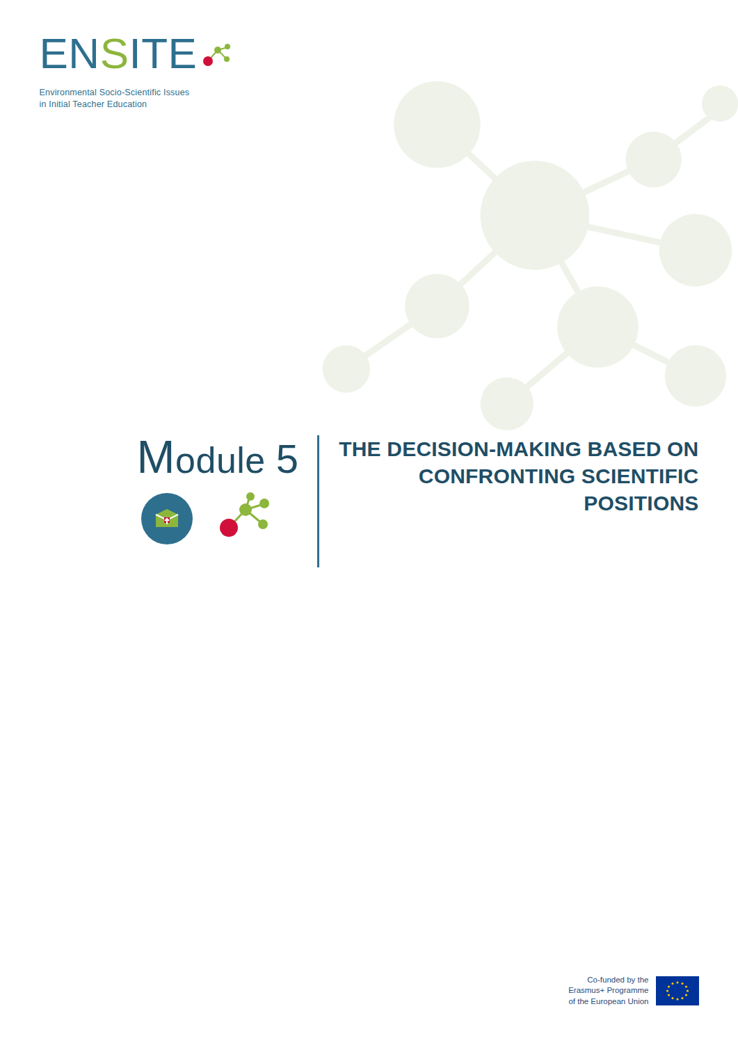EN SITE
Environmental Socio-Scientific Issues
in Initial Teacher Education
Module 5
The decision-making based on confronting scientific positions
Co-funded by the
Erasmus+ Programme
of the European Union